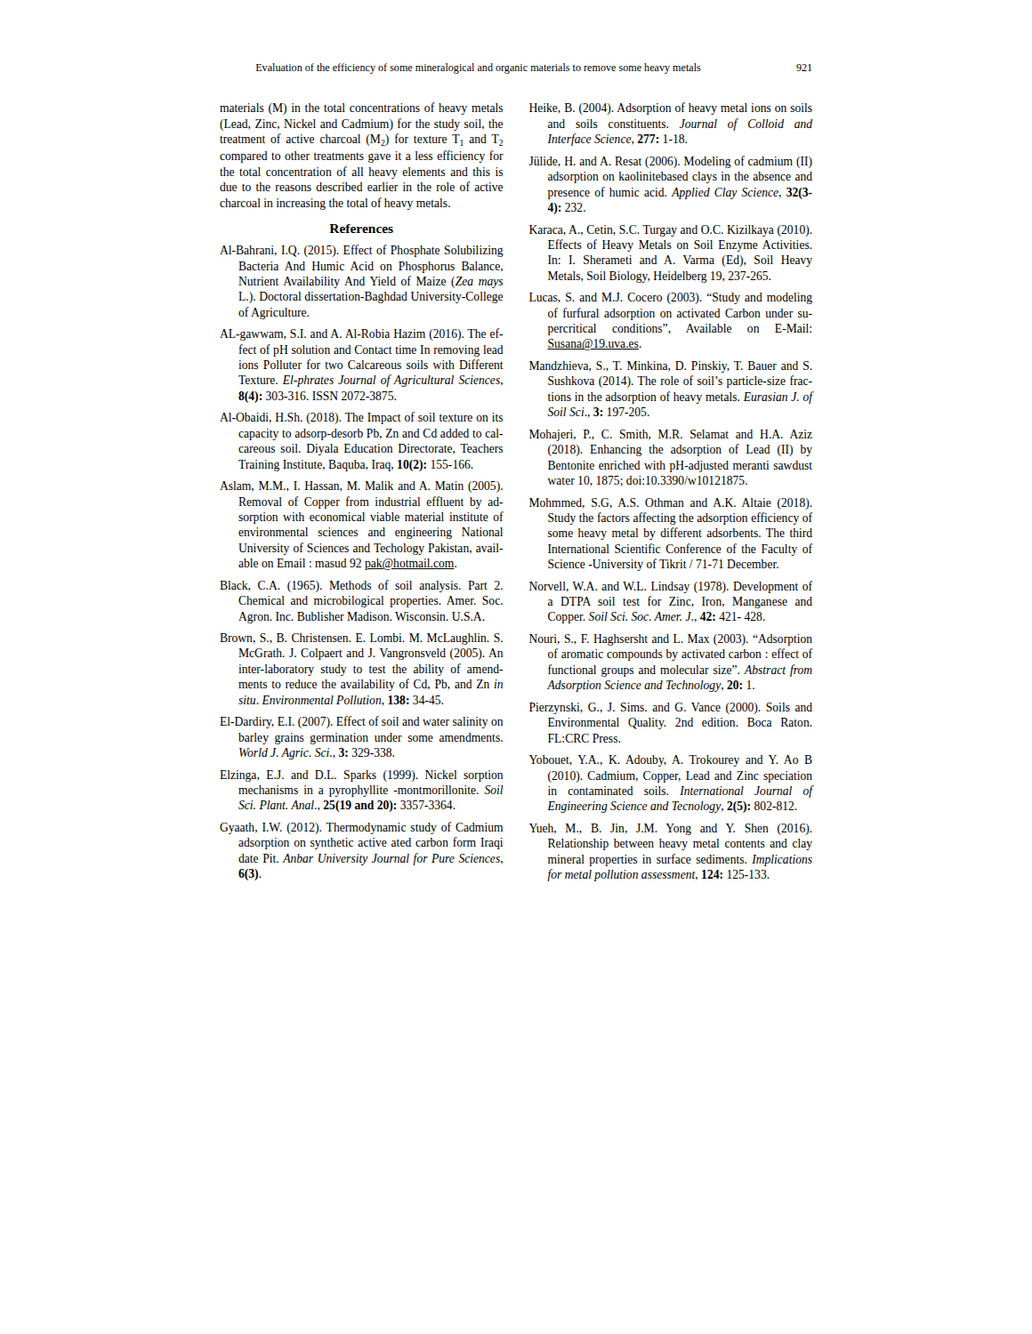Evaluation of the efficiency of some mineralogical and organic materials to remove some heavy metals 921
materials (M) in the total concentrations of heavy metals (Lead, Zinc, Nickel and Cadmium) for the study soil, the treatment of active charcoal (M2) for texture T1 and T2 compared to other treatments gave it a less efficiency for the total concentration of all heavy elements and this is due to the reasons described earlier in the role of active charcoal in increasing the total of heavy metals.
References
Al-Bahrani, I.Q. (2015). Effect of Phosphate Solubilizing Bacteria And Humic Acid on Phosphorus Balance, Nutrient Availability And Yield of Maize (Zea mays L.). Doctoral dissertation-Baghdad University-College of Agriculture.
AL-gawwam, S.I. and A. Al-Robia Hazim (2016). The effect of pH solution and Contact time In removing lead ions Polluter for two Calcareous soils with Different Texture. El-phrates Journal of Agricultural Sciences, 8(4): 303-316. ISSN 2072-3875.
Al-Obaidi, H.Sh. (2018). The Impact of soil texture on its capacity to adsorp-desorb Pb, Zn and Cd added to calcareous soil. Diyala Education Directorate, Teachers Training Institute, Baquba, Iraq, 10(2): 155-166.
Aslam, M.M., I. Hassan, M. Malik and A. Matin (2005). Removal of Copper from industrial effluent by adsorption with economical viable material institute of environmental sciences and engineering National University of Sciences and Techology Pakistan, available on Email : masud 92 pak@hotmail.com.
Black, C.A. (1965). Methods of soil analysis. Part 2. Chemical and microbilogical properties. Amer. Soc. Agron. Inc. Bublisher Madison. Wisconsin. U.S.A.
Brown, S., B. Christensen. E. Lombi. M. McLaughlin. S. McGrath. J. Colpaert and J. Vangronsveld (2005). An inter-laboratory study to test the ability of amendments to reduce the availability of Cd, Pb, and Zn in situ. Environmental Pollution, 138: 34-45.
El-Dardiry, E.I. (2007). Effect of soil and water salinity on barley grains germination under some amendments. World J. Agric. Sci., 3: 329-338.
Elzinga, E.J. and D.L. Sparks (1999). Nickel sorption mechanisms in a pyrophyllite -montmorillonite. Soil Sci. Plant. Anal., 25(19 and 20): 3357-3364.
Gyaath, I.W. (2012). Thermodynamic study of Cadmium adsorption on synthetic active ated carbon form Iraqi date Pit. Anbar University Journal for Pure Sciences, 6(3).
Heike, B. (2004). Adsorption of heavy metal ions on soils and soils constituents. Journal of Colloid and Interface Science, 277: 1-18.
Jülide, H. and A. Resat (2006). Modeling of cadmium (II) adsorption on kaolinitebased clays in the absence and presence of humic acid. Applied Clay Science, 32(3-4): 232.
Karaca, A., Cetin, S.C. Turgay and O.C. Kizilkaya (2010). Effects of Heavy Metals on Soil Enzyme Activities. In: I. Sherameti and A. Varma (Ed), Soil Heavy Metals, Soil Biology, Heidelberg 19, 237-265.
Lucas, S. and M.J. Cocero (2003). “Study and modeling of furfural adsorption on activated Carbon under supercritical conditions”, Available on E-Mail: Susana@19.uva.es.
Mandzhieva, S., T. Minkina, D. Pinskiy, T. Bauer and S. Sushkova (2014). The role of soil’s particle-size fractions in the adsorption of heavy metals. Eurasian J. of Soil Sci., 3: 197-205.
Mohajeri, P., C. Smith, M.R. Selamat and H.A. Aziz (2018). Enhancing the adsorption of Lead (II) by Bentonite enriched with pH-adjusted meranti sawdust water 10, 1875; doi:10.3390/w10121875.
Mohmmed, S.G, A.S. Othman and A.K. Altaie (2018). Study the factors affecting the adsorption efficiency of some heavy metal by different adsorbents. The third International Scientific Conference of the Faculty of Science -University of Tikrit / 71-71 December.
Norvell, W.A. and W.L. Lindsay (1978). Development of a DTPA soil test for Zinc, Iron, Manganese and Copper. Soil Sci. Soc. Amer. J., 42: 421- 428.
Nouri, S., F. Haghsersht and L. Max (2003). “Adsorption of aromatic compounds by activated carbon : effect of functional groups and molecular size”. Abstract from Adsorption Science and Technology, 20: 1.
Pierzynski, G., J. Sims. and G. Vance (2000). Soils and Environmental Quality. 2nd edition. Boca Raton. FL:CRC Press.
Yobouet, Y.A., K. Adouby, A. Trokourey and Y. Ao B (2010). Cadmium, Copper, Lead and Zinc speciation in contaminated soils. International Journal of Engineering Science and Tecnology, 2(5): 802-812.
Yueh, M., B. Jin, J.M. Yong and Y. Shen (2016). Relationship between heavy metal contents and clay mineral properties in surface sediments. Implications for metal pollution assessment, 124: 125-133.